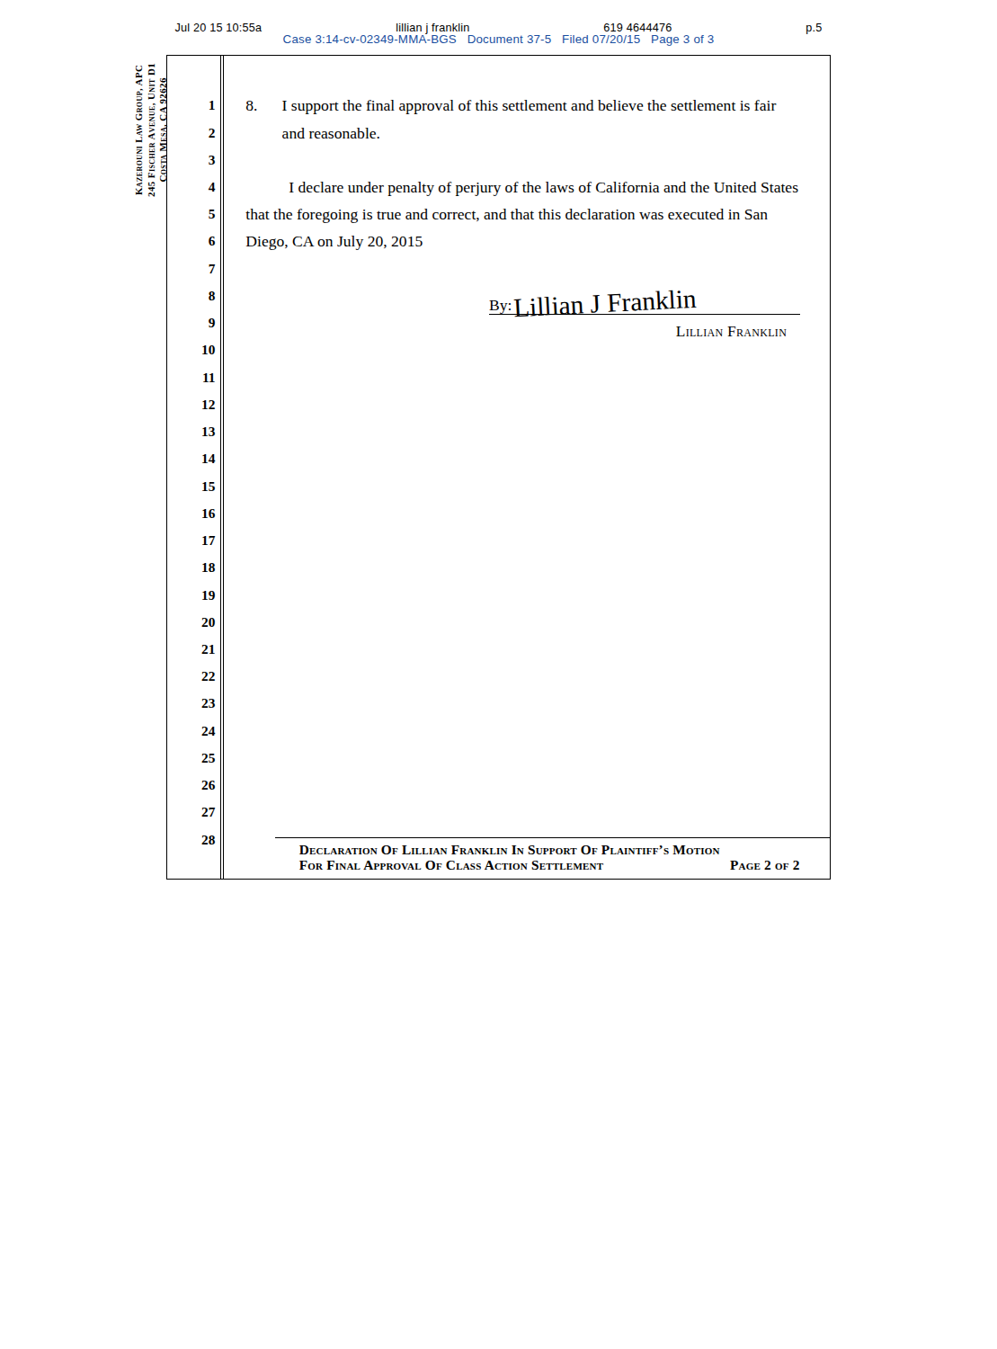Jul 20 15 10:55a lillian j franklin 619 4644476 p.5
Case 3:14-cv-02349-MMA-BGS Document 37-5 Filed 07/20/15 Page 3 of 3
Kazerouni Law Group, APC
245 Fischer Avenue, Unit D1
Costa Mesa, CA 92626
1
2
3
4
5
6
7
8
9
10
11
12
13
14
15
16
17
18
19
20
21
22
23
24
25
26
27
28
8.
I support the final approval of this settlement and believe the settlement is fair and reasonable.
I declare under penalty of perjury of the laws of California and the United States that the foregoing is true and correct, and that this declaration was executed in San Diego, CA on July 20, 2015
By: Lillian J Franklin
Lillian Franklin
Declaration Of Lillian Franklin In Support Of Plaintiff’s Motion For Final Approval Of Class Action Settlement
Page 2 of 2